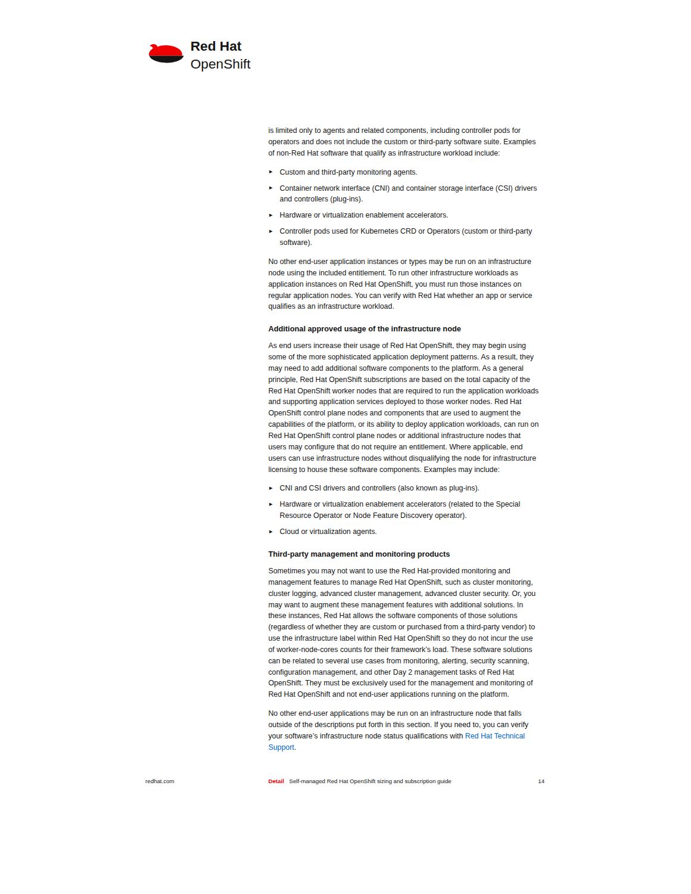Red Hat OpenShift
is limited only to agents and related components, including controller pods for operators and does not include the custom or third-party software suite. Examples of non-Red Hat software that qualify as infrastructure workload include:
Custom and third-party monitoring agents.
Container network interface (CNI) and container storage interface (CSI) drivers and controllers (plug-ins).
Hardware or virtualization enablement accelerators.
Controller pods used for Kubernetes CRD or Operators (custom or third-party software).
No other end-user application instances or types may be run on an infrastructure node using the included entitlement. To run other infrastructure workloads as application instances on Red Hat OpenShift, you must run those instances on regular application nodes. You can verify with Red Hat whether an app or service qualifies as an infrastructure workload.
Additional approved usage of the infrastructure node
As end users increase their usage of Red Hat OpenShift, they may begin using some of the more sophisticated application deployment patterns. As a result, they may need to add additional software components to the platform. As a general principle, Red Hat OpenShift subscriptions are based on the total capacity of the Red Hat OpenShift worker nodes that are required to run the application workloads and supporting application services deployed to those worker nodes. Red Hat OpenShift control plane nodes and components that are used to augment the capabilities of the platform, or its ability to deploy application workloads, can run on Red Hat OpenShift control plane nodes or additional infrastructure nodes that users may configure that do not require an entitlement. Where applicable, end users can use infrastructure nodes without disqualifying the node for infrastructure licensing to house these software components. Examples may include:
CNI and CSI drivers and controllers (also known as plug-ins).
Hardware or virtualization enablement accelerators (related to the Special Resource Operator or Node Feature Discovery operator).
Cloud or virtualization agents.
Third-party management and monitoring products
Sometimes you may not want to use the Red Hat-provided monitoring and management features to manage Red Hat OpenShift, such as cluster monitoring, cluster logging, advanced cluster management, advanced cluster security. Or, you may want to augment these management features with additional solutions. In these instances, Red Hat allows the software components of those solutions (regardless of whether they are custom or purchased from a third-party vendor) to use the infrastructure label within Red Hat OpenShift so they do not incur the use of worker-node-cores counts for their framework’s load. These software solutions can be related to several use cases from monitoring, alerting, security scanning, configuration management, and other Day 2 management tasks of Red Hat OpenShift. They must be exclusively used for the management and monitoring of Red Hat OpenShift and not end-user applications running on the platform.
No other end-user applications may be run on an infrastructure node that falls outside of the descriptions put forth in this section. If you need to, you can verify your software’s infrastructure node status qualifications with Red Hat Technical Support.
redhat.com
Detail Self-managed Red Hat OpenShift sizing and subscription guide
14